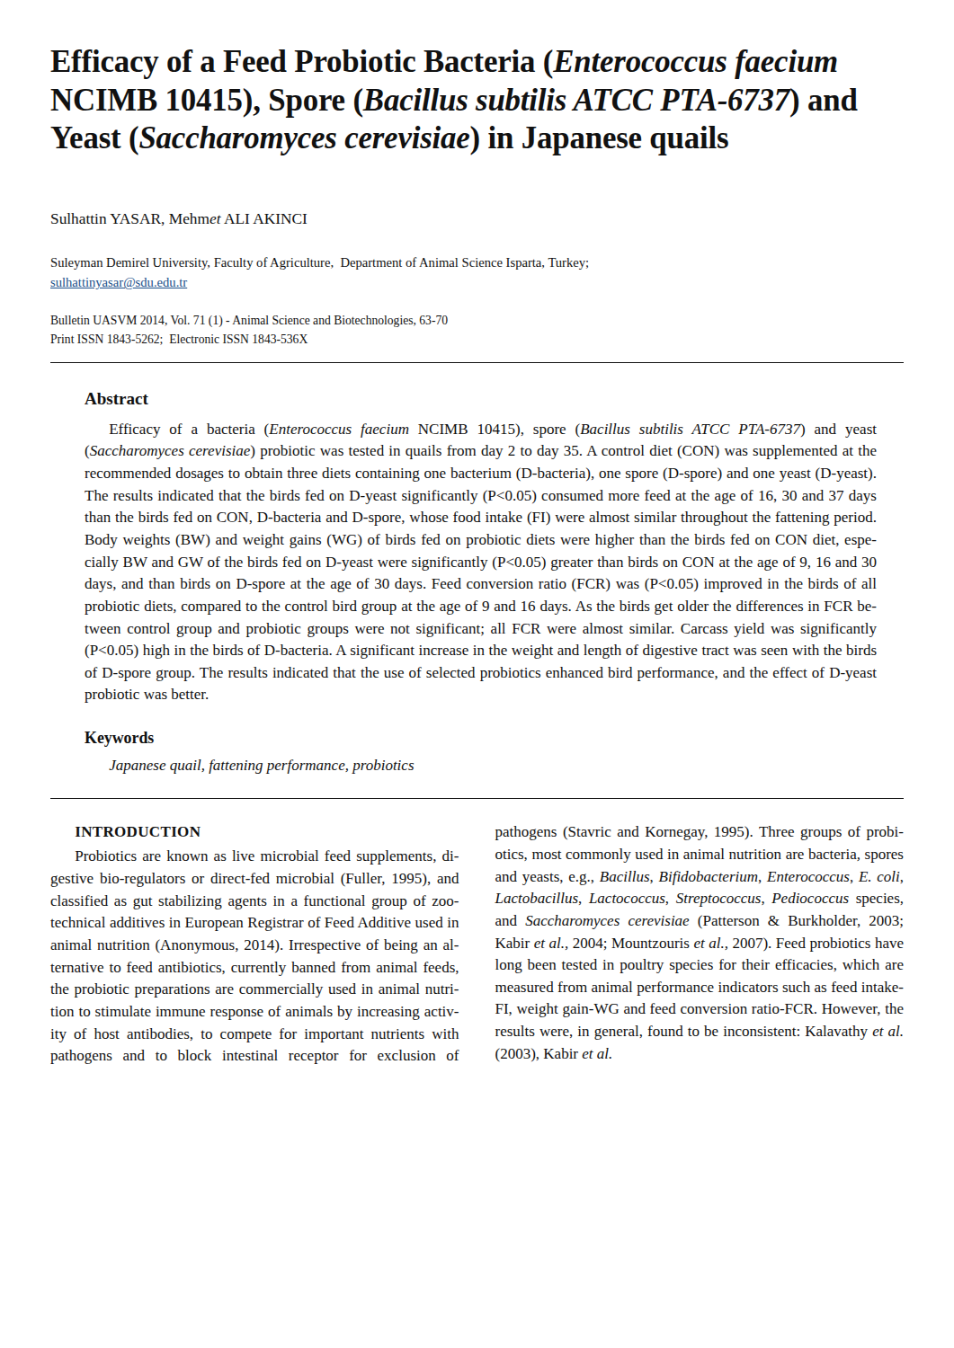Efficacy of a Feed Probiotic Bacteria (Enterococcus faecium NCIMB 10415), Spore (Bacillus subtilis ATCC PTA-6737) and Yeast (Saccharomyces cerevisiae) in Japanese quails
Sulhattin YASAR, Mehmet ALI AKINCI
Suleyman Demirel University, Faculty of Agriculture, Department of Animal Science Isparta, Turkey;
sulhattinyasar@sdu.edu.tr
Bulletin UASVM 2014, Vol. 71 (1) - Animal Science and Biotechnologies, 63-70
Print ISSN 1843-5262; Electronic ISSN 1843-536X
Abstract
Efficacy of a bacteria (Enterococcus faecium NCIMB 10415), spore (Bacillus subtilis ATCC PTA-6737) and yeast (Saccharomyces cerevisiae) probiotic was tested in quails from day 2 to day 35. A control diet (CON) was supplemented at the recommended dosages to obtain three diets containing one bacterium (D-bacteria), one spore (D-spore) and one yeast (D-yeast). The results indicated that the birds fed on D-yeast significantly (P<0.05) consumed more feed at the age of 16, 30 and 37 days than the birds fed on CON, D-bacteria and D-spore, whose food intake (FI) were almost similar throughout the fattening period. Body weights (BW) and weight gains (WG) of birds fed on probiotic diets were higher than the birds fed on CON diet, especially BW and GW of the birds fed on D-yeast were significantly (P<0.05) greater than birds on CON at the age of 9, 16 and 30 days, and than birds on D-spore at the age of 30 days. Feed conversion ratio (FCR) was (P<0.05) improved in the birds of all probiotic diets, compared to the control bird group at the age of 9 and 16 days. As the birds get older the differences in FCR between control group and probiotic groups were not significant; all FCR were almost similar. Carcass yield was significantly (P<0.05) high in the birds of D-bacteria. A significant increase in the weight and length of digestive tract was seen with the birds of D-spore group. The results indicated that the use of selected probiotics enhanced bird performance, and the effect of D-yeast probiotic was better.
Keywords
Japanese quail, fattening performance, probiotics
INTRODUCTION
Probiotics are known as live microbial feed supplements, digestive bio-regulators or direct-fed microbial (Fuller, 1995), and classified as gut stabilizing agents in a functional group of zoo-technical additives in European Registrar of Feed Additive used in animal nutrition (Anonymous, 2014). Irrespective of being an alternative to feed antibiotics, currently banned from animal feeds, the probiotic preparations are commercially used in animal nutrition to stimulate immune response of animals by increasing activity of host antibodies, to compete for important nutrients with pathogens and to block intestinal receptor for exclusion of pathogens (Stavric and Kornegay, 1995). Three groups of probiotics, most commonly used in animal nutrition are bacteria, spores and yeasts, e.g., Bacillus, Bifidobacterium, Enterococcus, E. coli, Lactobacillus, Lactococcus, Streptococcus, Pediococcus species, and Saccharomyces cerevisiae (Patterson & Burkholder, 2003; Kabir et al., 2004; Mountzouris et al., 2007). Feed probiotics have long been tested in poultry species for their efficacies, which are measured from animal performance indicators such as feed intake-FI, weight gain-WG and feed conversion ratio-FCR. However, the results were, in general, found to be inconsistent: Kalavathy et al. (2003), Kabir et al.